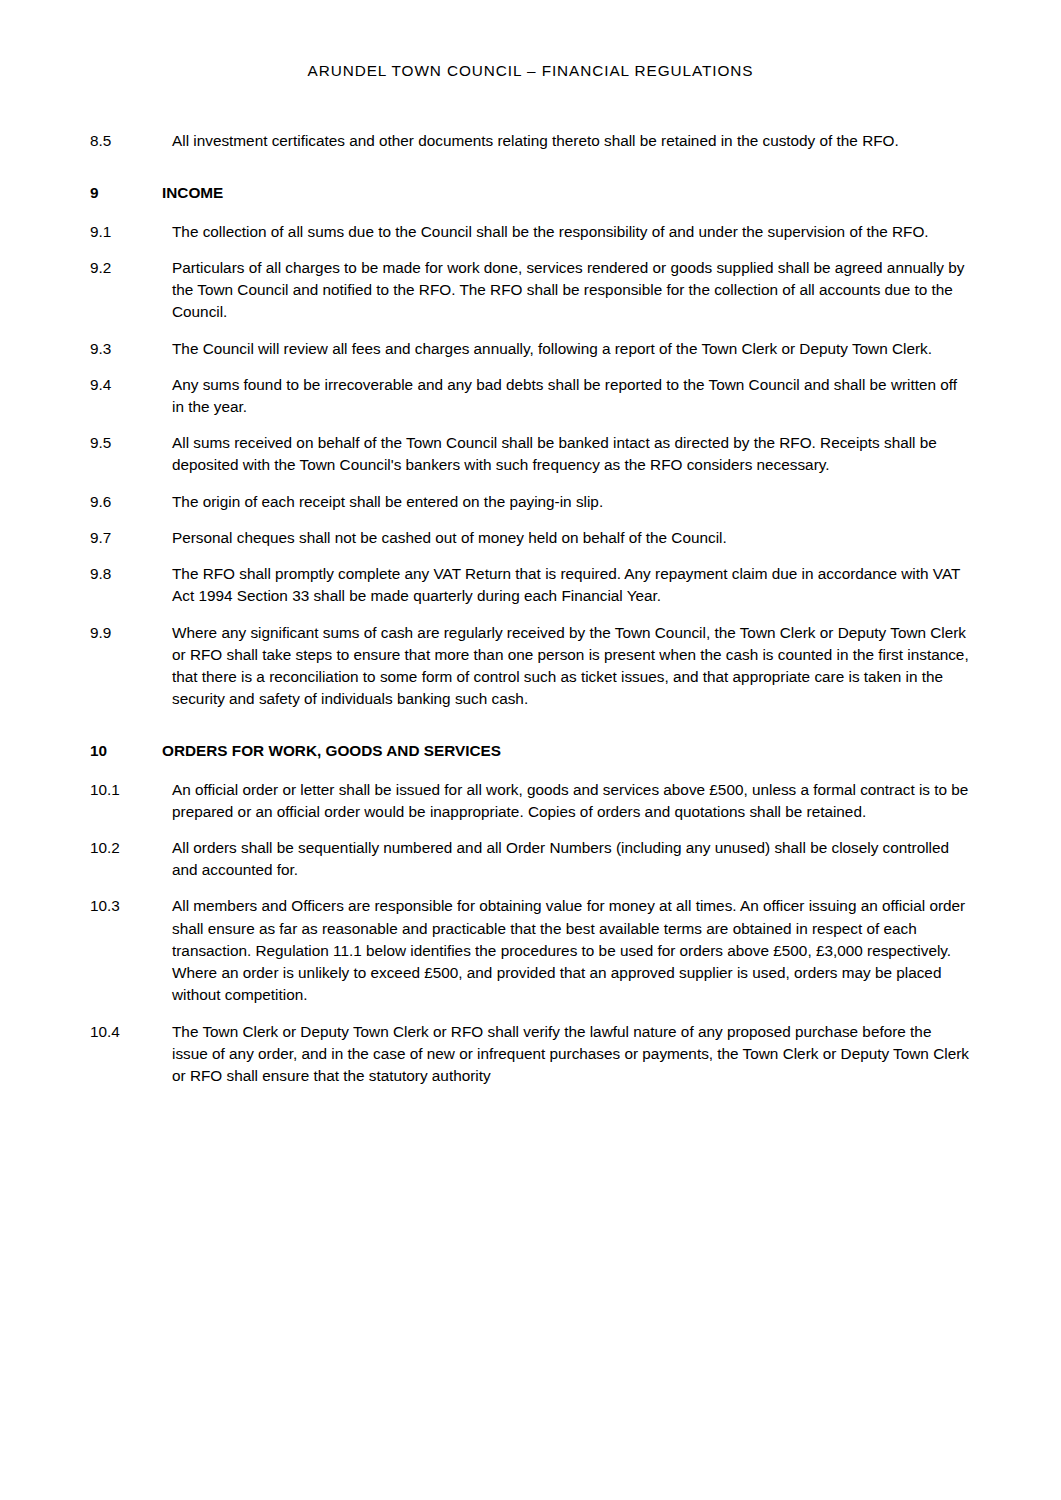ARUNDEL TOWN COUNCIL – FINANCIAL REGULATIONS
8.5
All investment certificates and other documents relating thereto shall be retained in the custody of the RFO.
9
INCOME
9.1
The collection of all sums due to the Council shall be the responsibility of and under the supervision of the RFO.
9.2
Particulars of all charges to be made for work done, services rendered or goods supplied shall be agreed annually by the Town Council and notified to the RFO. The RFO shall be responsible for the collection of all accounts due to the Council.
9.3
The Council will review all fees and charges annually, following a report of the Town Clerk or Deputy Town Clerk.
9.4
Any sums found to be irrecoverable and any bad debts shall be reported to the Town Council and shall be written off in the year.
9.5
All sums received on behalf of the Town Council shall be banked intact as directed by the RFO. Receipts shall be deposited with the Town Council's bankers with such frequency as the RFO considers necessary.
9.6
The origin of each receipt shall be entered on the paying-in slip.
9.7
Personal cheques shall not be cashed out of money held on behalf of the Council.
9.8
The RFO shall promptly complete any VAT Return that is required. Any repayment claim due in accordance with VAT Act 1994 Section 33 shall be made quarterly during each Financial Year.
9.9
Where any significant sums of cash are regularly received by the Town Council, the Town Clerk or Deputy Town Clerk or RFO shall take steps to ensure that more than one person is present when the cash is counted in the first instance, that there is a reconciliation to some form of control such as ticket issues, and that appropriate care is taken in the security and safety of individuals banking such cash.
10
ORDERS FOR WORK, GOODS AND SERVICES
10.1
An official order or letter shall be issued for all work, goods and services above £500, unless a formal contract is to be prepared or an official order would be inappropriate. Copies of orders and quotations shall be retained.
10.2
All orders shall be sequentially numbered and all Order Numbers (including any unused) shall be closely controlled and accounted for.
10.3
All members and Officers are responsible for obtaining value for money at all times. An officer issuing an official order shall ensure as far as reasonable and practicable that the best available terms are obtained in respect of each transaction. Regulation 11.1 below identifies the procedures to be used for orders above £500, £3,000 respectively. Where an order is unlikely to exceed £500, and provided that an approved supplier is used, orders may be placed without competition.
10.4
The Town Clerk or Deputy Town Clerk or RFO shall verify the lawful nature of any proposed purchase before the issue of any order, and in the case of new or infrequent purchases or payments, the Town Clerk or Deputy Town Clerk or RFO shall ensure that the statutory authority